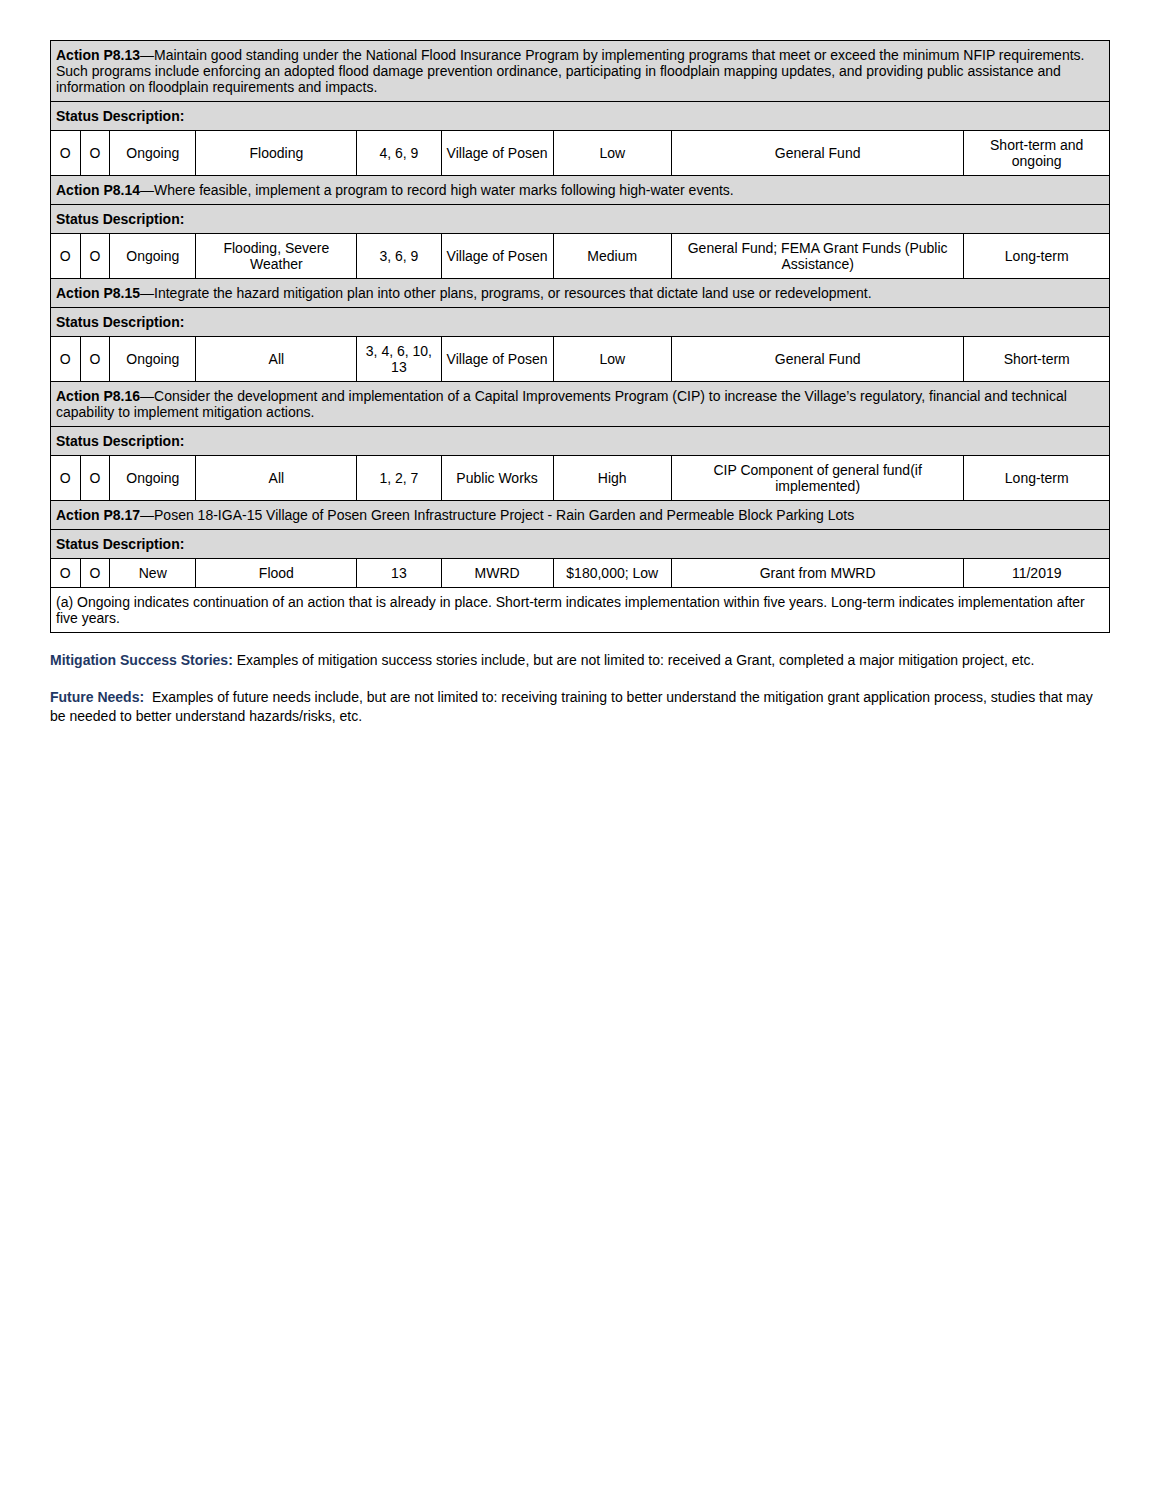| Action P8.13 —Maintain good standing under the National Flood Insurance Program by implementing programs that meet or exceed the minimum NFIP requirements. Such programs include enforcing an adopted flood damage prevention ordinance, participating in floodplain mapping updates, and providing public assistance and information on floodplain requirements and impacts. |
| Status Description: |
| O | O | Ongoing | Flooding | 4, 6, 9 | Village of Posen | Low | General Fund | Short-term and ongoing |
| Action P8.14 —Where feasible, implement a program to record high water marks following high-water events. |
| Status Description: |
| O | O | Ongoing | Flooding, Severe Weather | 3, 6, 9 | Village of Posen | Medium | General Fund; FEMA Grant Funds (Public Assistance) | Long-term |
| Action P8.15 —Integrate the hazard mitigation plan into other plans, programs, or resources that dictate land use or redevelopment. |
| Status Description: |
| O | O | Ongoing | All | 3, 4, 6, 10, 13 | Village of Posen | Low | General Fund | Short-term |
| Action P8.16 —Consider the development and implementation of a Capital Improvements Program (CIP) to increase the Village’s regulatory, financial and technical capability to implement mitigation actions. |
| Status Description: |
| O | O | Ongoing | All | 1, 2, 7 | Public Works | High | CIP Component of general fund(if implemented) | Long-term |
| Action P8.17 —Posen 18-IGA-15 Village of Posen Green Infrastructure Project - Rain Garden and Permeable Block Parking Lots |
| Status Description: |
| O | O | New | Flood | 13 | MWRD | $180,000; Low | Grant from MWRD | 11/2019 |
| (a) Ongoing indicates continuation of an action that is already in place. Short-term indicates implementation within five years. Long-term indicates implementation after five years. |
Mitigation Success Stories: Examples of mitigation success stories include, but are not limited to: received a Grant, completed a major mitigation project, etc.
Future Needs: Examples of future needs include, but are not limited to: receiving training to better understand the mitigation grant application process, studies that may be needed to better understand hazards/risks, etc.